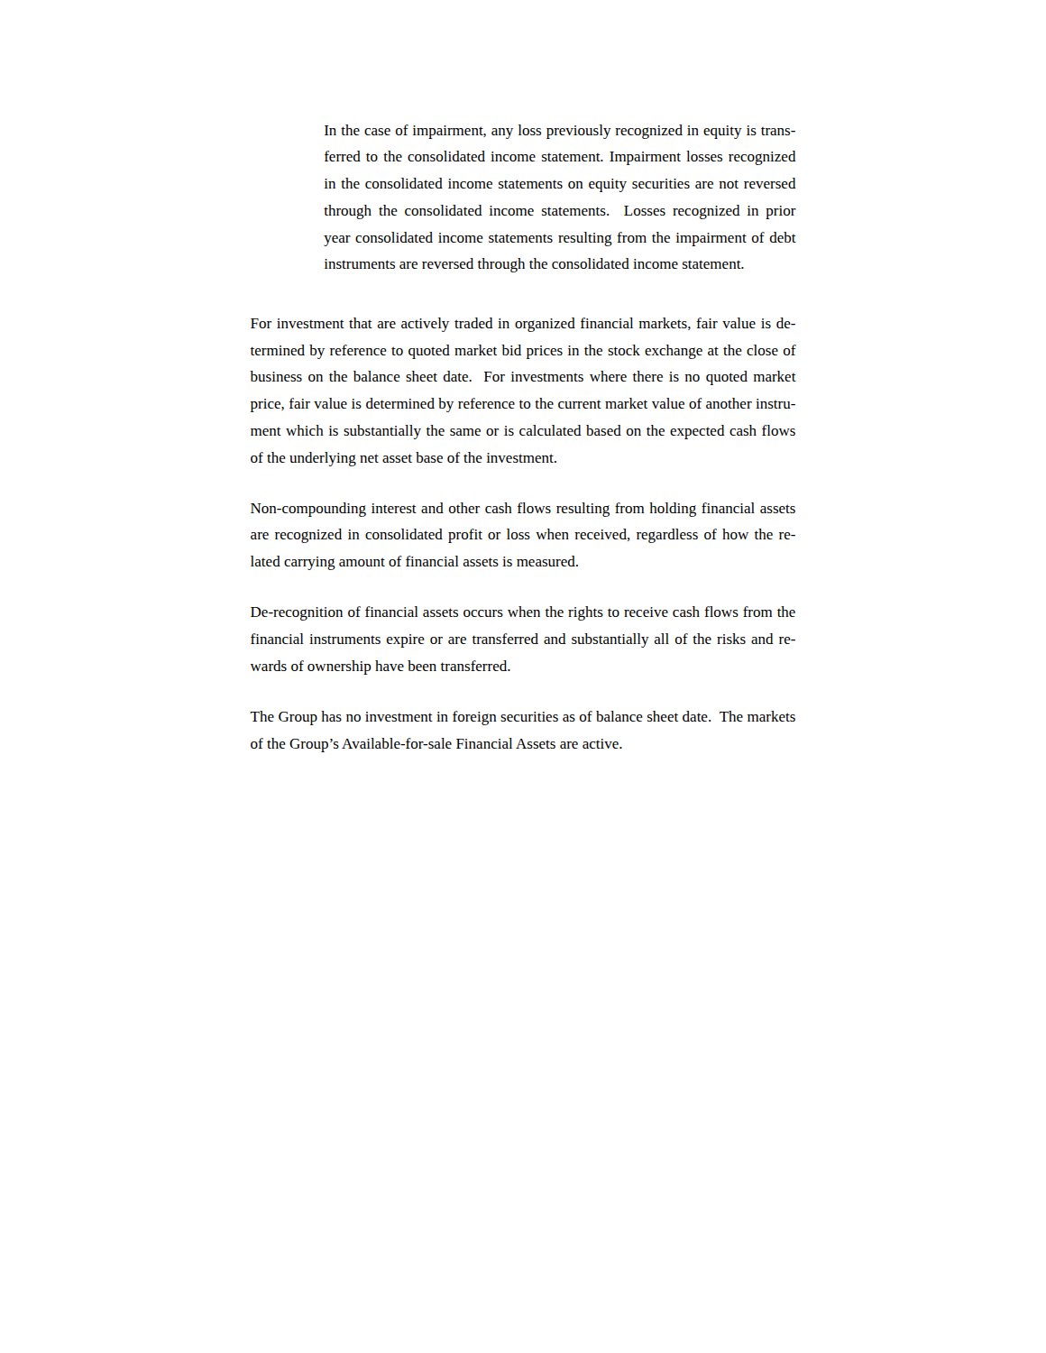In the case of impairment, any loss previously recognized in equity is transferred to the consolidated income statement. Impairment losses recognized in the consolidated income statements on equity securities are not reversed through the consolidated income statements. Losses recognized in prior year consolidated income statements resulting from the impairment of debt instruments are reversed through the consolidated income statement.
For investment that are actively traded in organized financial markets, fair value is determined by reference to quoted market bid prices in the stock exchange at the close of business on the balance sheet date. For investments where there is no quoted market price, fair value is determined by reference to the current market value of another instrument which is substantially the same or is calculated based on the expected cash flows of the underlying net asset base of the investment.
Non-compounding interest and other cash flows resulting from holding financial assets are recognized in consolidated profit or loss when received, regardless of how the related carrying amount of financial assets is measured.
De-recognition of financial assets occurs when the rights to receive cash flows from the financial instruments expire or are transferred and substantially all of the risks and rewards of ownership have been transferred.
The Group has no investment in foreign securities as of balance sheet date. The markets of the Group’s Available-for-sale Financial Assets are active.